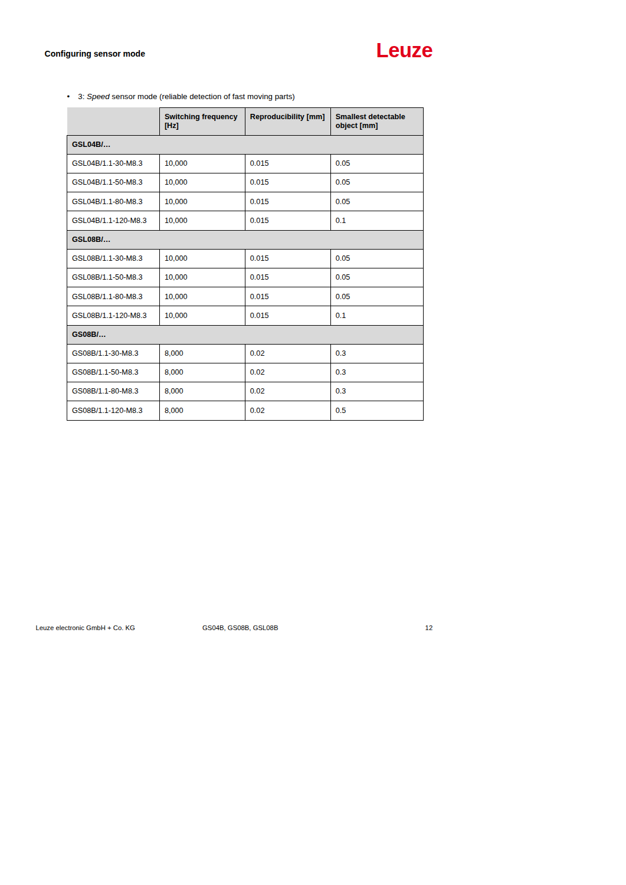Configuring sensor mode
Leuze
• 3: Speed sensor mode (reliable detection of fast moving parts)
| | Switching frequency [Hz] | Reproducibility [mm] | Smallest detectable ob­ject [mm] |
| --- | --- | --- | --- |
| GSL04B/… |
| GSL04B/1.1-30-M8.3 | 10,000 | 0.015 | 0.05 |
| GSL04B/1.1-50-M8.3 | 10,000 | 0.015 | 0.05 |
| GSL04B/1.1-80-M8.3 | 10,000 | 0.015 | 0.05 |
| GSL04B/1.1-120-M8.3 | 10,000 | 0.015 | 0.1 |
| GSL08B/… |
| GSL08B/1.1-30-M8.3 | 10,000 | 0.015 | 0.05 |
| GSL08B/1.1-50-M8.3 | 10,000 | 0.015 | 0.05 |
| GSL08B/1.1-80-M8.3 | 10,000 | 0.015 | 0.05 |
| GSL08B/1.1-120-M8.3 | 10,000 | 0.015 | 0.1 |
| GS08B/… |
| GS08B/1.1-30-M8.3 | 8,000 | 0.02 | 0.3 |
| GS08B/1.1-50-M8.3 | 8,000 | 0.02 | 0.3 |
| GS08B/1.1-80-M8.3 | 8,000 | 0.02 | 0.3 |
| GS08B/1.1-120-M8.3 | 8,000 | 0.02 | 0.5 |
Leuze electronic GmbH + Co. KG
GS04B, GS08B, GSL08B
12